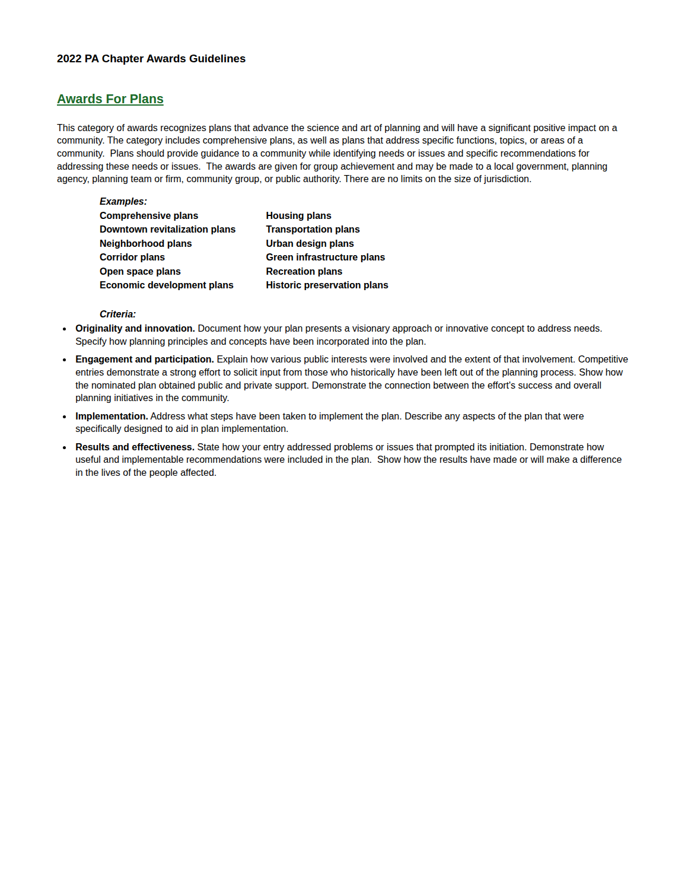2022 PA Chapter Awards Guidelines
Awards For Plans
This category of awards recognizes plans that advance the science and art of planning and will have a significant positive impact on a community. The category includes comprehensive plans, as well as plans that address specific functions, topics, or areas of a community. Plans should provide guidance to a community while identifying needs or issues and specific recommendations for addressing these needs or issues. The awards are given for group achievement and may be made to a local government, planning agency, planning team or firm, community group, or public authority. There are no limits on the size of jurisdiction.
Examples:
| Comprehensive plans | Housing plans |
| Downtown revitalization plans | Transportation plans |
| Neighborhood plans | Urban design plans |
| Corridor plans | Green infrastructure plans |
| Open space plans | Recreation plans |
| Economic development plans | Historic preservation plans |
Criteria:
Originality and innovation. Document how your plan presents a visionary approach or innovative concept to address needs. Specify how planning principles and concepts have been incorporated into the plan.
Engagement and participation. Explain how various public interests were involved and the extent of that involvement. Competitive entries demonstrate a strong effort to solicit input from those who historically have been left out of the planning process. Show how the nominated plan obtained public and private support. Demonstrate the connection between the effort's success and overall planning initiatives in the community.
Implementation. Address what steps have been taken to implement the plan. Describe any aspects of the plan that were specifically designed to aid in plan implementation.
Results and effectiveness. State how your entry addressed problems or issues that prompted its initiation. Demonstrate how useful and implementable recommendations were included in the plan. Show how the results have made or will make a difference in the lives of the people affected.